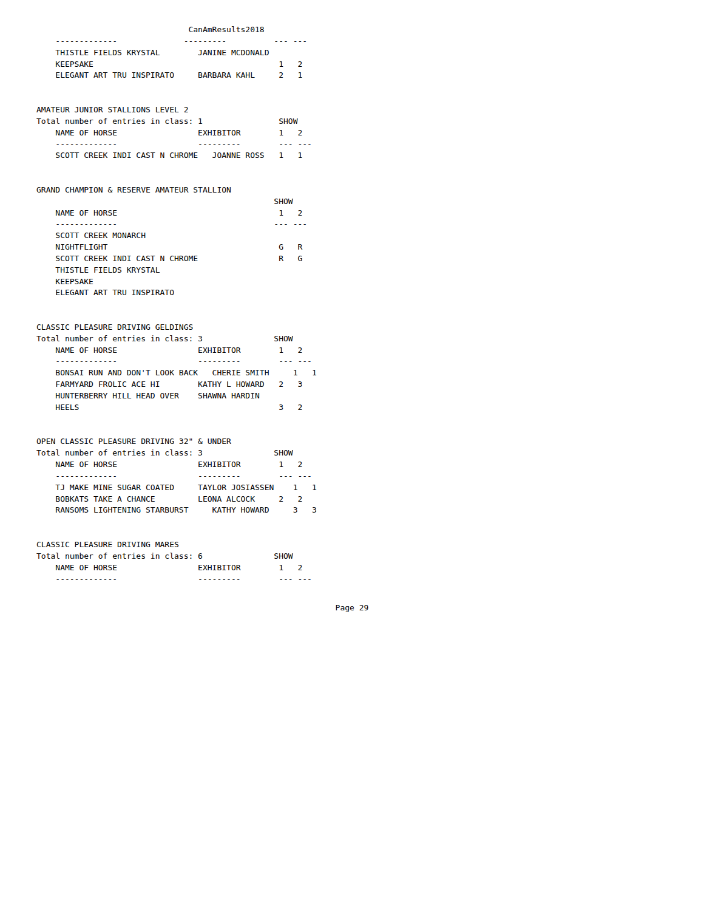CanAmResults2018
    -------------              ---------          --- ---
    THISTLE FIELDS KRYSTAL        JANINE MCDONALD
    KEEPSAKE                                       1   2
    ELEGANT ART TRU INSPIRATO     BARBARA KAHL     2   1


AMATEUR JUNIOR STALLIONS LEVEL 2
Total number of entries in class: 1                SHOW
    NAME OF HORSE                 EXHIBITOR        1   2
    -------------                 ---------        --- ---
    SCOTT CREEK INDI CAST N CHROME   JOANNE ROSS   1   1


GRAND CHAMPION & RESERVE AMATEUR STALLION
                                                  SHOW
    NAME OF HORSE                                  1   2
    -------------                                 --- ---
    SCOTT CREEK MONARCH
    NIGHTFLIGHT                                    G   R
    SCOTT CREEK INDI CAST N CHROME                 R   G
    THISTLE FIELDS KRYSTAL
    KEEPSAKE
    ELEGANT ART TRU INSPIRATO


CLASSIC PLEASURE DRIVING GELDINGS
Total number of entries in class: 3               SHOW
    NAME OF HORSE                 EXHIBITOR        1   2
    -------------                 ---------        --- ---
    BONSAI RUN AND DON'T LOOK BACK   CHERIE SMITH     1   1
    FARMYARD FROLIC ACE HI        KATHY L HOWARD   2   3
    HUNTERBERRY HILL HEAD OVER    SHAWNA HARDIN
    HEELS                                          3   2


OPEN CLASSIC PLEASURE DRIVING 32" & UNDER
Total number of entries in class: 3               SHOW
    NAME OF HORSE                 EXHIBITOR        1   2
    -------------                 ---------        --- ---
    TJ MAKE MINE SUGAR COATED     TAYLOR JOSIASSEN    1   1
    BOBKATS TAKE A CHANCE         LEONA ALCOCK     2   2
    RANSOMS LIGHTENING STARBURST     KATHY HOWARD     3   3


CLASSIC PLEASURE DRIVING MARES
Total number of entries in class: 6               SHOW
    NAME OF HORSE                 EXHIBITOR        1   2
    -------------                 ---------        --- ---
Page 29